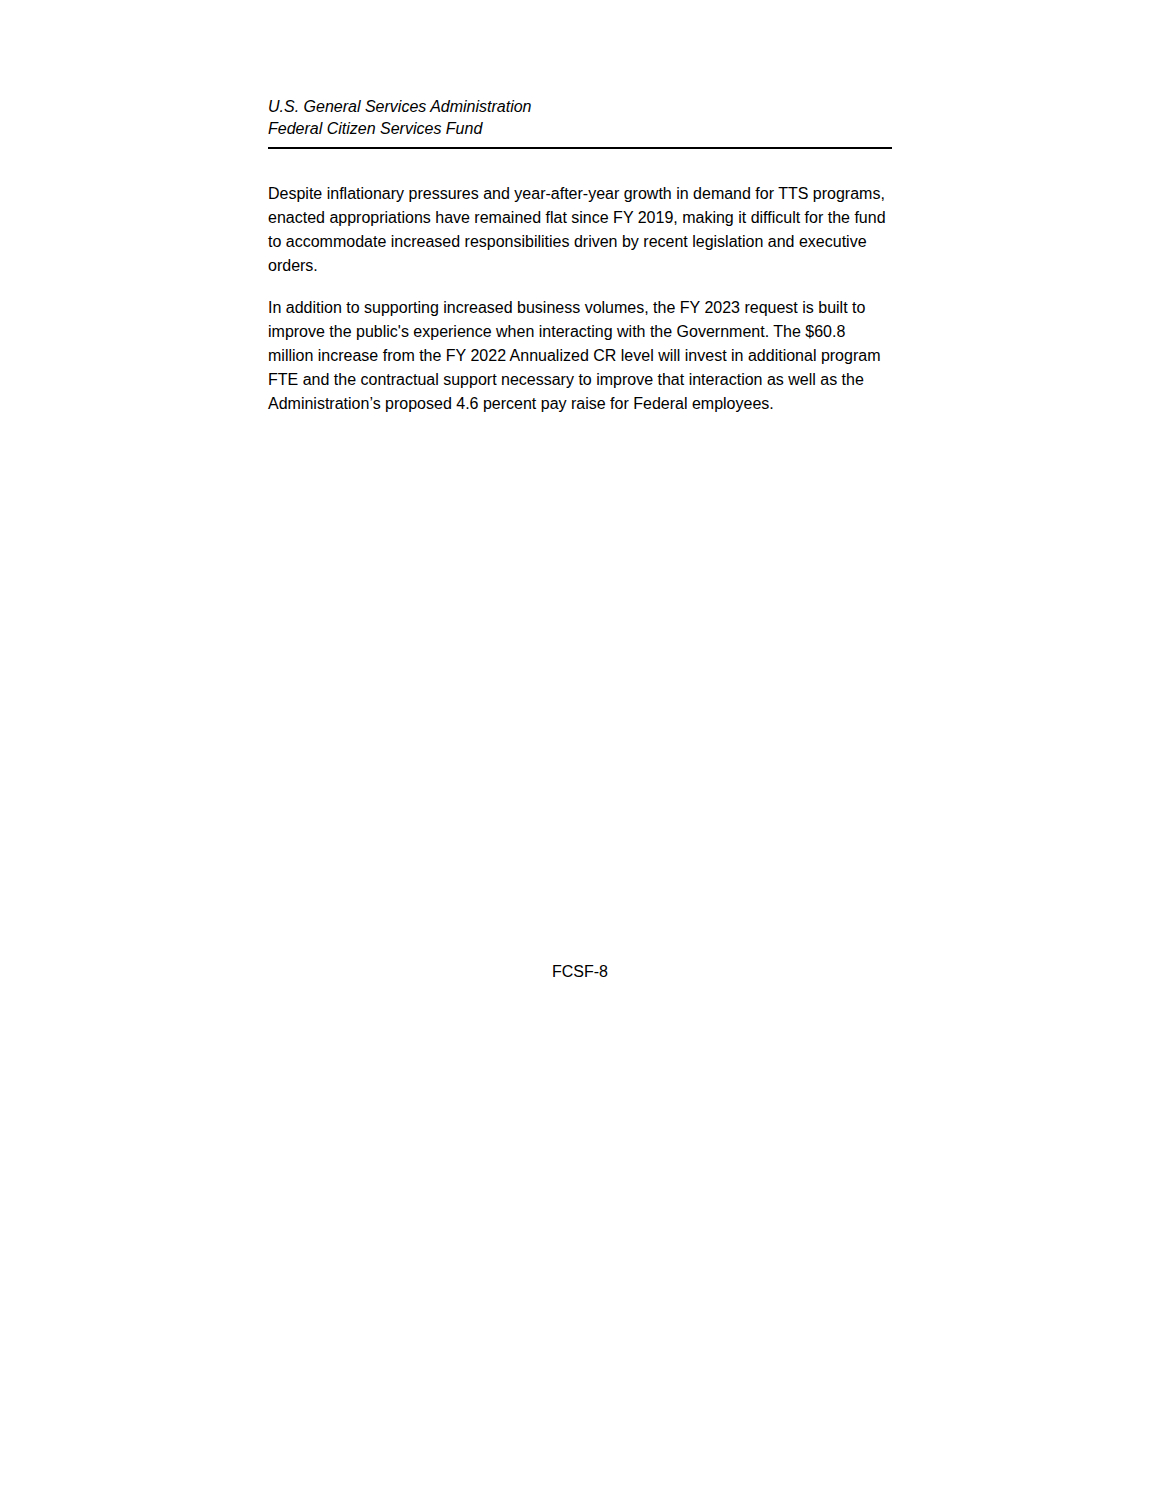U.S. General Services Administration
Federal Citizen Services Fund
Despite inflationary pressures and year-after-year growth in demand for TTS programs, enacted appropriations have remained flat since FY 2019, making it difficult for the fund to accommodate increased responsibilities driven by recent legislation and executive orders.
In addition to supporting increased business volumes, the FY 2023 request is built to improve the public's experience when interacting with the Government. The $60.8 million increase from the FY 2022 Annualized CR level will invest in additional program FTE and the contractual support necessary to improve that interaction as well as the Administration’s proposed 4.6 percent pay raise for Federal employees.
FCSF-8